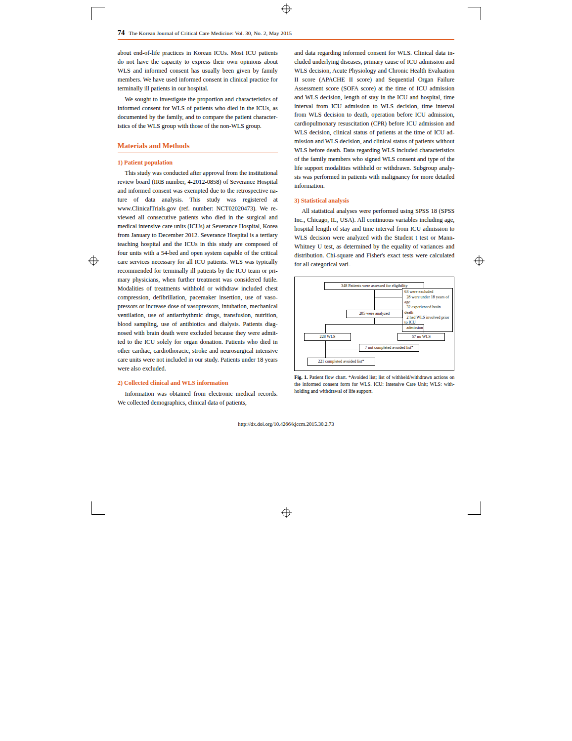74 The Korean Journal of Critical Care Medicine: Vol. 30, No. 2, May 2015
about end-of-life practices in Korean ICUs. Most ICU patients do not have the capacity to express their own opinions about WLS and informed consent has usually been given by family members. We have used informed consent in clinical practice for terminally ill patients in our hospital.
We sought to investigate the proportion and characteristics of informed consent for WLS of patients who died in the ICUs, as documented by the family, and to compare the patient characteristics of the WLS group with those of the non-WLS group.
Materials and Methods
1) Patient population
This study was conducted after approval from the institutional review board (IRB number, 4-2012-0858) of Severance Hospital and informed consent was exempted due to the retrospective nature of data analysis. This study was registered at www.ClinicalTrials.gov (ref. number: NCT02020473). We reviewed all consecutive patients who died in the surgical and medical intensive care units (ICUs) at Severance Hospital, Korea from January to December 2012. Severance Hospital is a tertiary teaching hospital and the ICUs in this study are composed of four units with a 54-bed and open system capable of the critical care services necessary for all ICU patients. WLS was typically recommended for terminally ill patients by the ICU team or primary physicians, when further treatment was considered futile. Modalities of treatments withhold or withdraw included chest compression, defibrillation, pacemaker insertion, use of vasopressors or increase dose of vasopressors, intubation, mechanical ventilation, use of antiarrhythmic drugs, transfusion, nutrition, blood sampling, use of antibiotics and dialysis. Patients diagnosed with brain death were excluded because they were admitted to the ICU solely for organ donation. Patients who died in other cardiac, cardiothoracic, stroke and neurosurgical intensive care units were not included in our study. Patients under 18 years were also excluded.
2) Collected clinical and WLS information
Information was obtained from electronic medical records. We collected demographics, clinical data of patients,
and data regarding informed consent for WLS. Clinical data included underlying diseases, primary cause of ICU admission and WLS decision, Acute Physiology and Chronic Health Evaluation II score (APACHE II score) and Sequential Organ Failure Assessment score (SOFA score) at the time of ICU admission and WLS decision, length of stay in the ICU and hospital, time interval from ICU admission to WLS decision, time interval from WLS decision to death, operation before ICU admission, cardiopulmonary resuscitation (CPR) before ICU admission and WLS decision, clinical status of patients at the time of ICU admission and WLS decision, and clinical status of patients without WLS before death. Data regarding WLS included characteristics of the family members who signed WLS consent and type of the life support modalities withheld or withdrawn. Subgroup analysis was performed in patients with malignancy for more detailed information.
3) Statistical analysis
All statistical analyses were performed using SPSS 18 (SPSS Inc., Chicago, IL, USA). All continuous variables including age, hospital length of stay and time interval from ICU admission to WLS decision were analyzed with the Student t test or Mann-Whitney U test, as determined by the equality of variances and distribution. Chi-square and Fisher's exact tests were calculated for all categorical vari-
348 Patients were assessed for eligibility
63 were excluded
28 were under 18 years of age
32 experienced brain death
2 had WLS involved prior to ICU
admission
285 were analyzed
228 WLS
57 no WLS
7 not completed avoided list*
221 completed avoided list*
Fig. 1. Patient flow chart. *Avoided list; list of withheld/withdrawn actions on the informed consent form for WLS. ICU: Intensive Care Unit; WLS: withholding and withdrawal of life support.
http://dx.doi.org/10.4266/kjccm.2015.30.2.73